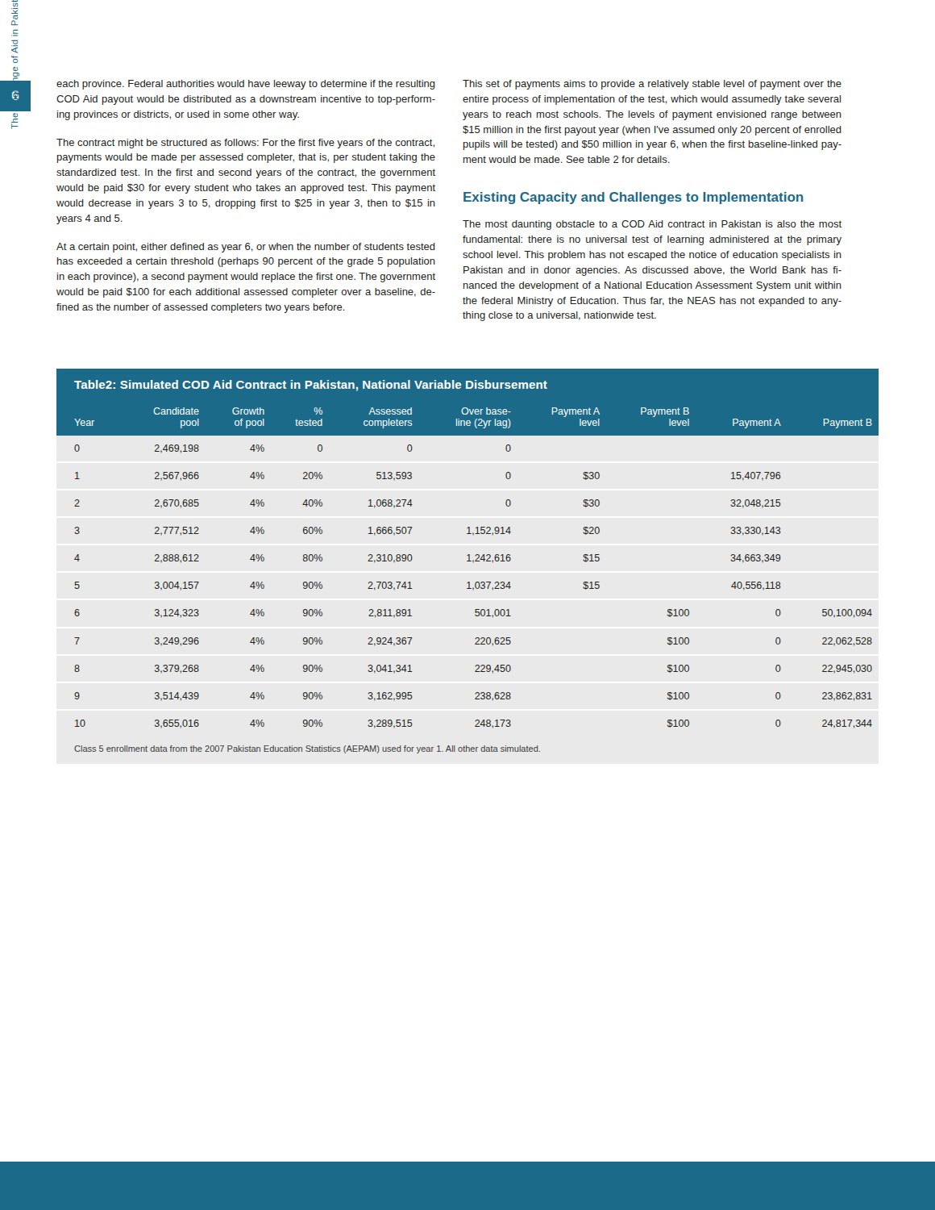6
The Challenge of Aid in Pakistan: Is Cash on Delivery Part of the Solution?
each province. Federal authorities would have leeway to determine if the resulting COD Aid payout would be distributed as a downstream incentive to top-performing provinces or districts, or used in some other way.
The contract might be structured as follows: For the first five years of the contract, payments would be made per assessed completer, that is, per student taking the standardized test. In the first and second years of the contract, the government would be paid $30 for every student who takes an approved test. This payment would decrease in years 3 to 5, dropping first to $25 in year 3, then to $15 in years 4 and 5.
At a certain point, either defined as year 6, or when the number of students tested has exceeded a certain threshold (perhaps 90 percent of the grade 5 population in each province), a second payment would replace the first one. The government would be paid $100 for each additional assessed completer over a baseline, defined as the number of assessed completers two years before.
This set of payments aims to provide a relatively stable level of payment over the entire process of implementation of the test, which would assumedly take several years to reach most schools. The levels of payment envisioned range between $15 million in the first payout year (when I've assumed only 20 percent of enrolled pupils will be tested) and $50 million in year 6, when the first baseline-linked payment would be made. See table 2 for details.
Existing Capacity and Challenges to Implementation
The most daunting obstacle to a COD Aid contract in Pakistan is also the most fundamental: there is no universal test of learning administered at the primary school level. This problem has not escaped the notice of education specialists in Pakistan and in donor agencies. As discussed above, the World Bank has financed the development of a National Education Assessment System unit within the federal Ministry of Education. Thus far, the NEAS has not expanded to anything close to a universal, nationwide test.
Table2: Simulated COD Aid Contract in Pakistan, National Variable Disbursement
| Year | Candidate pool | Growth of pool | % tested | Assessed completers | Over base- line (2yr lag) | Payment A level | Payment B level | Payment A | Payment B |
| --- | --- | --- | --- | --- | --- | --- | --- | --- | --- |
| 0 | 2,469,198 | 4% | 0 | 0 | 0 | | | | |
| 1 | 2,567,966 | 4% | 20% | 513,593 | 0 | $30 | | 15,407,796 | |
| 2 | 2,670,685 | 4% | 40% | 1,068,274 | 0 | $30 | | 32,048,215 | |
| 3 | 2,777,512 | 4% | 60% | 1,666,507 | 1,152,914 | $20 | | 33,330,143 | |
| 4 | 2,888,612 | 4% | 80% | 2,310,890 | 1,242,616 | $15 | | 34,663,349 | |
| 5 | 3,004,157 | 4% | 90% | 2,703,741 | 1,037,234 | $15 | | 40,556,118 | |
| 6 | 3,124,323 | 4% | 90% | 2,811,891 | 501,001 | | $100 | 0 | 50,100,094 |
| 7 | 3,249,296 | 4% | 90% | 2,924,367 | 220,625 | | $100 | 0 | 22,062,528 |
| 8 | 3,379,268 | 4% | 90% | 3,041,341 | 229,450 | | $100 | 0 | 22,945,030 |
| 9 | 3,514,439 | 4% | 90% | 3,162,995 | 238,628 | | $100 | 0 | 23,862,831 |
| 10 | 3,655,016 | 4% | 90% | 3,289,515 | 248,173 | | $100 | 0 | 24,817,344 |
| Class 5 enrollment data from the 2007 Pakistan Education Statistics (AEPAM) used for year 1. All other data simulated. |